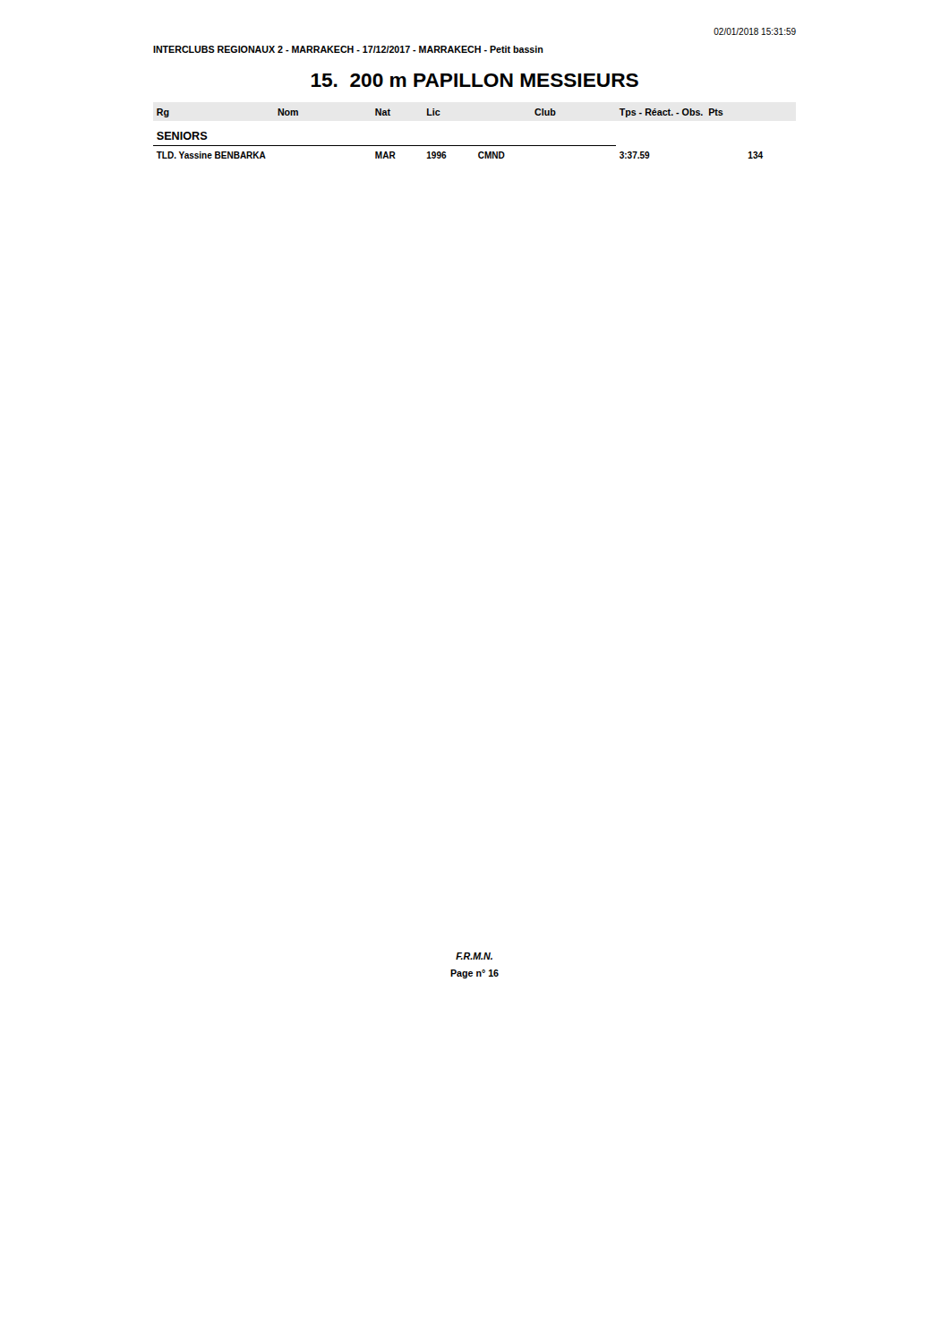02/01/2018 15:31:59
INTERCLUBS REGIONAUX 2 - MARRAKECH - 17/12/2017 - MARRAKECH - Petit bassin
15. 200 m PAPILLON MESSIEURS
| Rg | Nom | Nat | Lic | Club | Tps - Réact. - Obs. Pts | |
| --- | --- | --- | --- | --- | --- | --- |
| SENIORS | | |
| TLD. Yassine BENBARKA | MAR | 1996 | CMND | 3:37.59 | 134 |
F.R.M.N.
Page n° 16